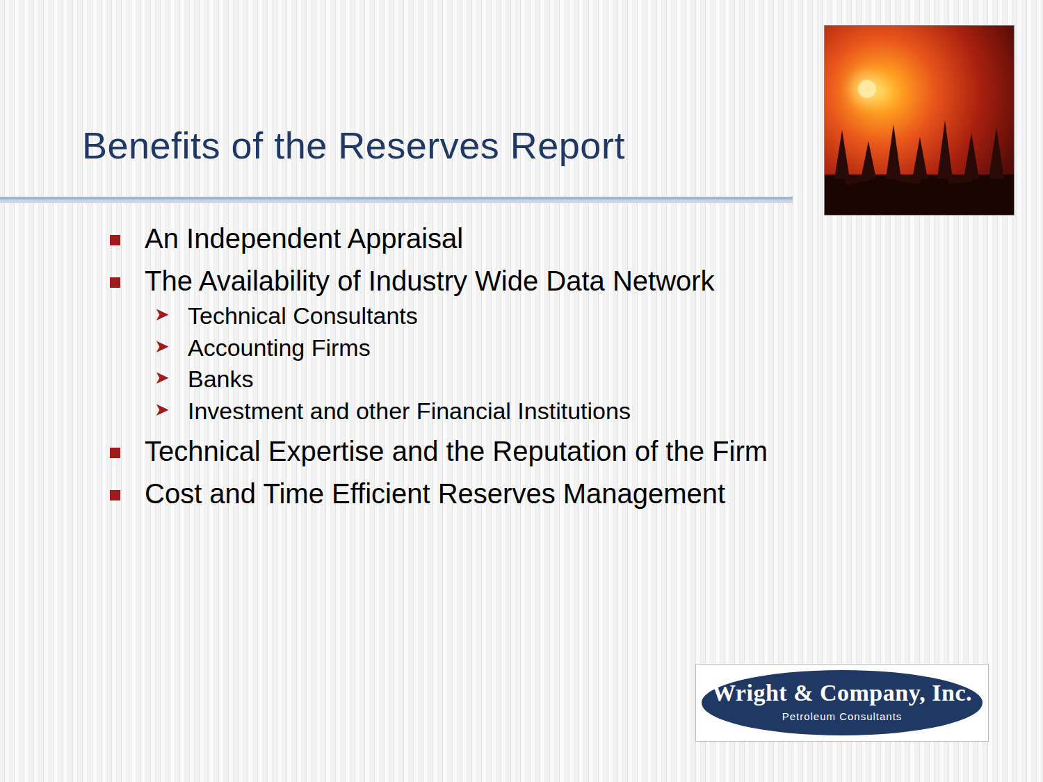Benefits of the Reserves Report
An Independent Appraisal
The Availability of Industry Wide Data Network
Technical Consultants
Accounting Firms
Banks
Investment and other Financial Institutions
Technical Expertise and the Reputation of the Firm
Cost and Time Efficient Reserves Management
Wright & Company, Inc.
Petroleum Consultants